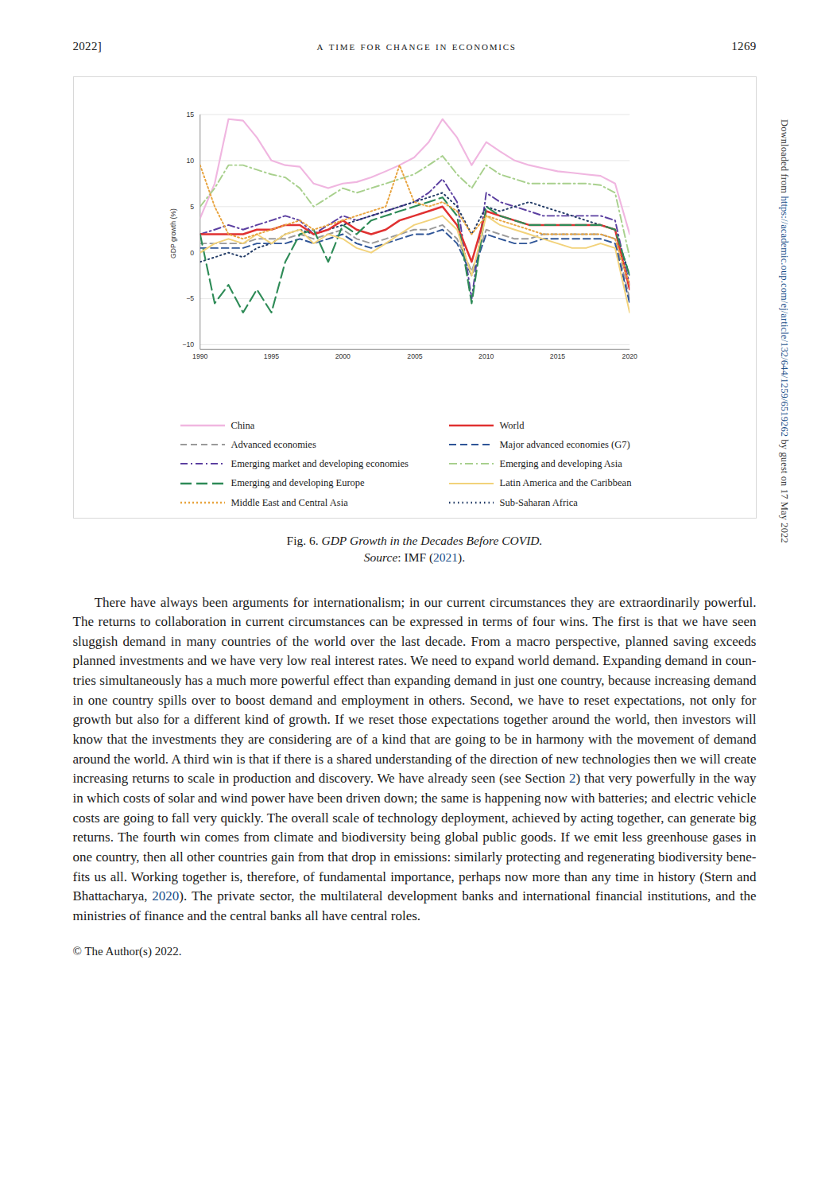2022]
a time for change in economics
1269
GDP growth (%) 15 10 5 0 −5 −10 1990 1995 2000 2005 2010 2015 2020
China
World
Advanced economies
Major advanced economies (G7)
Emerging market and developing economies
Emerging and developing Asia
Emerging and developing Europe
Latin America and the Caribbean
Middle East and Central Asia
Sub-Saharan Africa
Fig. 6. GDP Growth in the Decades Before COVID.
Source: IMF (2021).
There have always been arguments for internationalism; in our current circumstances they are extraordinarily powerful. The returns to collaboration in current circumstances can be expressed in terms of four wins. The first is that we have seen sluggish demand in many countries of the world over the last decade. From a macro perspective, planned saving exceeds planned investments and we have very low real interest rates. We need to expand world demand. Expanding demand in countries simultaneously has a much more powerful effect than expanding demand in just one country, because increasing demand in one country spills over to boost demand and employment in others. Second, we have to reset expectations, not only for growth but also for a different kind of growth. If we reset those expectations together around the world, then investors will know that the investments they are considering are of a kind that are going to be in harmony with the movement of demand around the world. A third win is that if there is a shared understanding of the direction of new technologies then we will create increasing returns to scale in production and discovery. We have already seen (see Section 2) that very powerfully in the way in which costs of solar and wind power have been driven down; the same is happening now with batteries; and electric vehicle costs are going to fall very quickly. The overall scale of technology deployment, achieved by acting together, can generate big returns. The fourth win comes from climate and biodiversity being global public goods. If we emit less greenhouse gases in one country, then all other countries gain from that drop in emissions: similarly protecting and regenerating biodiversity benefits us all. Working together is, therefore, of fundamental importance, perhaps now more than any time in history (Stern and Bhattacharya, 2020). The private sector, the multilateral development banks and international financial institutions, and the ministries of finance and the central banks all have central roles.
© The Author(s) 2022.
Downloaded from https://academic.oup.com/ej/article/132/644/1259/6519262 by guest on 17 May 2022